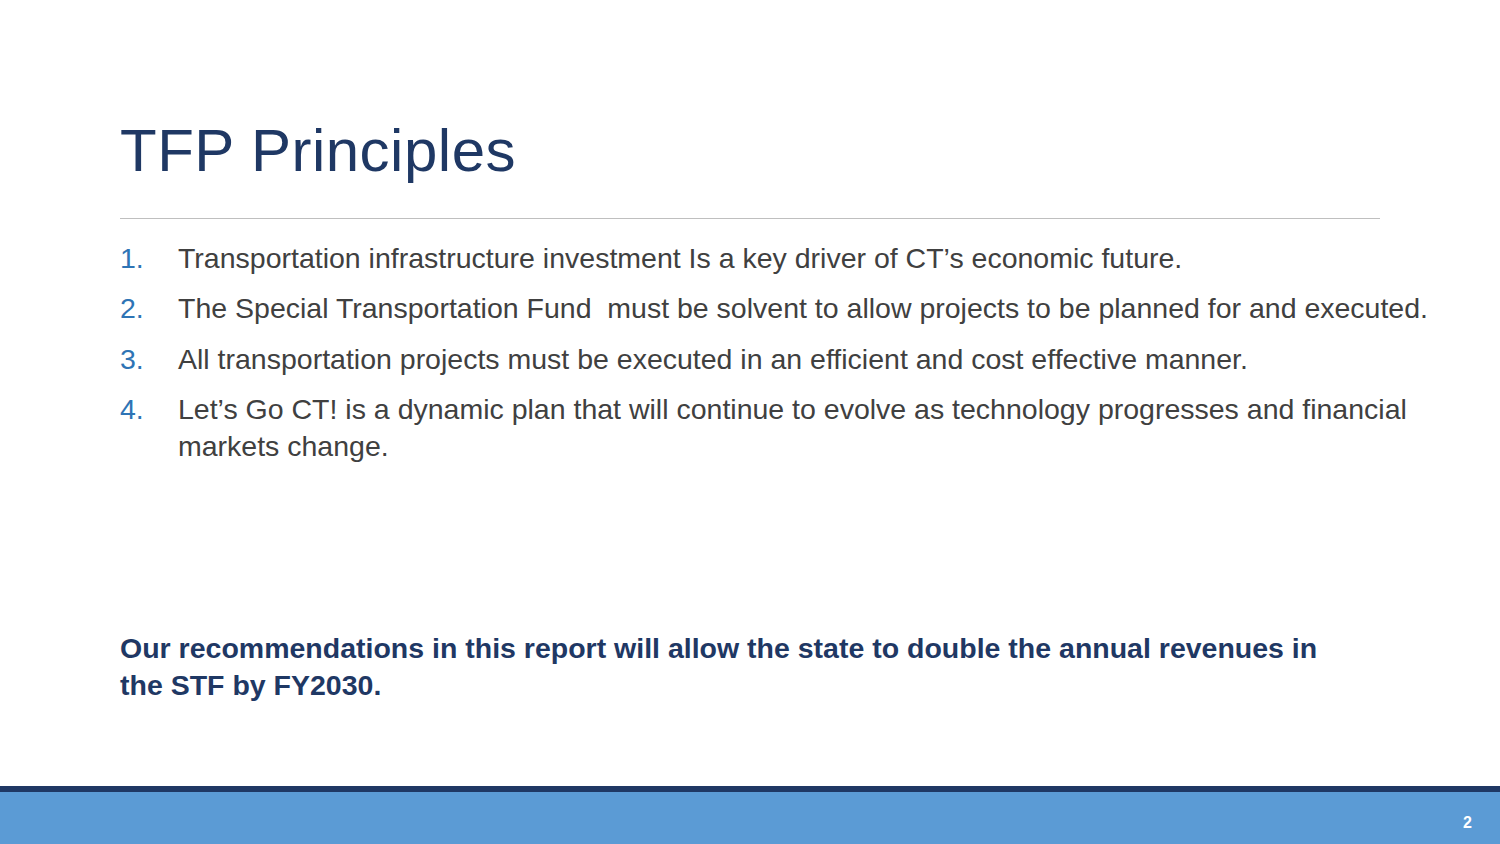TFP Principles
Transportation infrastructure investment Is a key driver of CT’s economic future.
The Special Transportation Fund must be solvent to allow projects to be planned for and executed.
All transportation projects must be executed in an efficient and cost effective manner.
Let’s Go CT! is a dynamic plan that will continue to evolve as technology progresses and financial markets change.
Our recommendations in this report will allow the state to double the annual revenues in the STF by FY2030.
2